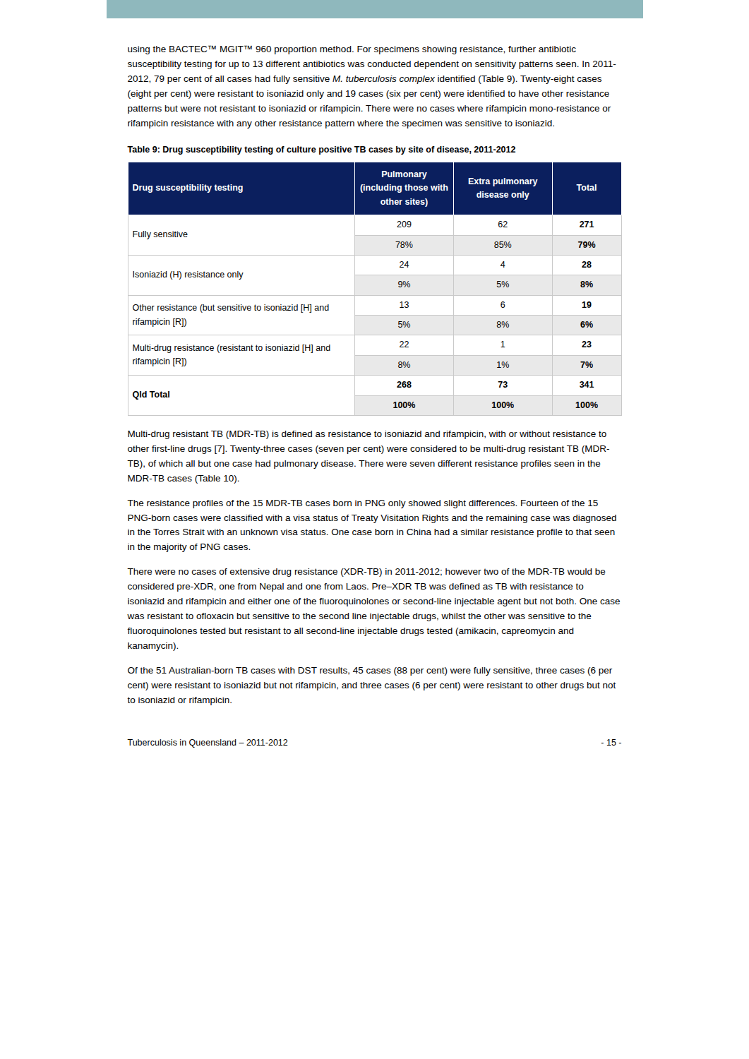using the BACTEC™ MGIT™ 960 proportion method. For specimens showing resistance, further antibiotic susceptibility testing for up to 13 different antibiotics was conducted dependent on sensitivity patterns seen. In 2011-2012, 79 per cent of all cases had fully sensitive M. tuberculosis complex identified (Table 9). Twenty-eight cases (eight per cent) were resistant to isoniazid only and 19 cases (six per cent) were identified to have other resistance patterns but were not resistant to isoniazid or rifampicin. There were no cases where rifampicin mono-resistance or rifampicin resistance with any other resistance pattern where the specimen was sensitive to isoniazid.
Table 9: Drug susceptibility testing of culture positive TB cases by site of disease, 2011-2012
| Drug susceptibility testing | Pulmonary (including those with other sites) | Extra pulmonary disease only | Total |
| --- | --- | --- | --- |
| Fully sensitive | 209 | 62 | 271 |
| 78% | 85% | 79% |
| Isoniazid (H) resistance only | 24 | 4 | 28 |
| 9% | 5% | 8% |
| Other resistance (but sensitive to isoniazid [H] and rifampicin [R]) | 13 | 6 | 19 |
| 5% | 8% | 6% |
| Multi-drug resistance (resistant to isoniazid [H] and rifampicin [R]) | 22 | 1 | 23 |
| 8% | 1% | 7% |
| Qld Total | 268 | 73 | 341 |
| 100% | 100% | 100% |
Multi-drug resistant TB (MDR-TB) is defined as resistance to isoniazid and rifampicin, with or without resistance to other first-line drugs [7]. Twenty-three cases (seven per cent) were considered to be multi-drug resistant TB (MDR-TB), of which all but one case had pulmonary disease. There were seven different resistance profiles seen in the MDR-TB cases (Table 10).
The resistance profiles of the 15 MDR-TB cases born in PNG only showed slight differences. Fourteen of the 15 PNG-born cases were classified with a visa status of Treaty Visitation Rights and the remaining case was diagnosed in the Torres Strait with an unknown visa status. One case born in China had a similar resistance profile to that seen in the majority of PNG cases.
There were no cases of extensive drug resistance (XDR-TB) in 2011-2012; however two of the MDR-TB would be considered pre-XDR, one from Nepal and one from Laos. Pre–XDR TB was defined as TB with resistance to isoniazid and rifampicin and either one of the fluoroquinolones or second-line injectable agent but not both. One case was resistant to ofloxacin but sensitive to the second line injectable drugs, whilst the other was sensitive to the fluoroquinolones tested but resistant to all second-line injectable drugs tested (amikacin, capreomycin and kanamycin).
Of the 51 Australian-born TB cases with DST results, 45 cases (88 per cent) were fully sensitive, three cases (6 per cent) were resistant to isoniazid but not rifampicin, and three cases (6 per cent) were resistant to other drugs but not to isoniazid or rifampicin.
Tuberculosis in Queensland – 2011-2012
- 15 -